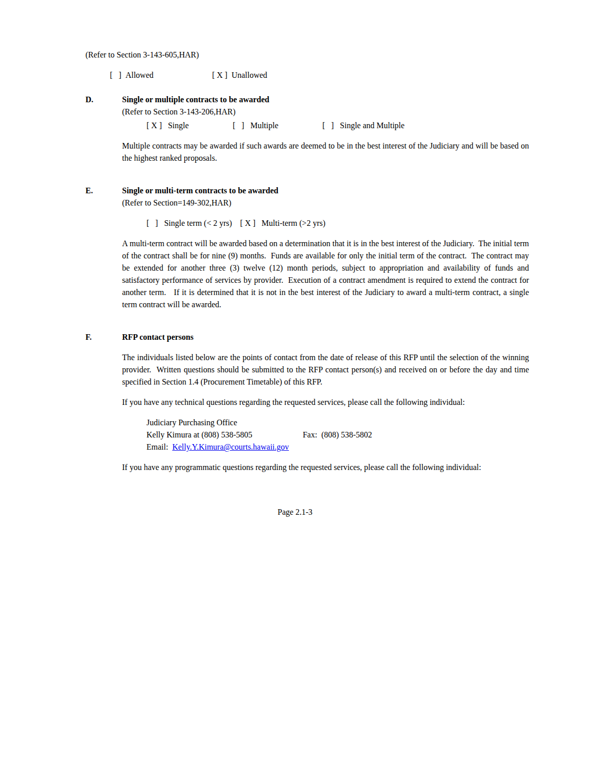(Refer to Section 3-143-605,HAR)
[ ] Allowed [ X ] Unallowed
D.
Single or multiple contracts to be awarded
(Refer to Section 3-143-206,HAR)
[ X ] Single [ ] Multiple [ ] Single and Multiple
Multiple contracts may be awarded if such awards are deemed to be in the best interest of the Judiciary and will be based on the highest ranked proposals.
E.
Single or multi-term contracts to be awarded
(Refer to Section=149-302,HAR)
[ ] Single term (< 2 yrs) [ X ] Multi-term (>2 yrs)
A multi-term contract will be awarded based on a determination that it is in the best interest of the Judiciary. The initial term of the contract shall be for nine (9) months. Funds are available for only the initial term of the contract. The contract may be extended for another three (3) twelve (12) month periods, subject to appropriation and availability of funds and satisfactory performance of services by provider. Execution of a contract amendment is required to extend the contract for another term. If it is determined that it is not in the best interest of the Judiciary to award a multi-term contract, a single term contract will be awarded.
F.
RFP contact persons
The individuals listed below are the points of contact from the date of release of this RFP until the selection of the winning provider. Written questions should be submitted to the RFP contact person(s) and received on or before the day and time specified in Section 1.4 (Procurement Timetable) of this RFP.
If you have any technical questions regarding the requested services, please call the following individual:
Judiciary Purchasing Office
Kelly Kimura at (808) 538-5805 Fax: (808) 538-5802
Email: Kelly.Y.Kimura@courts.hawaii.gov
If you have any programmatic questions regarding the requested services, please call the following individual:
Page 2.1-3